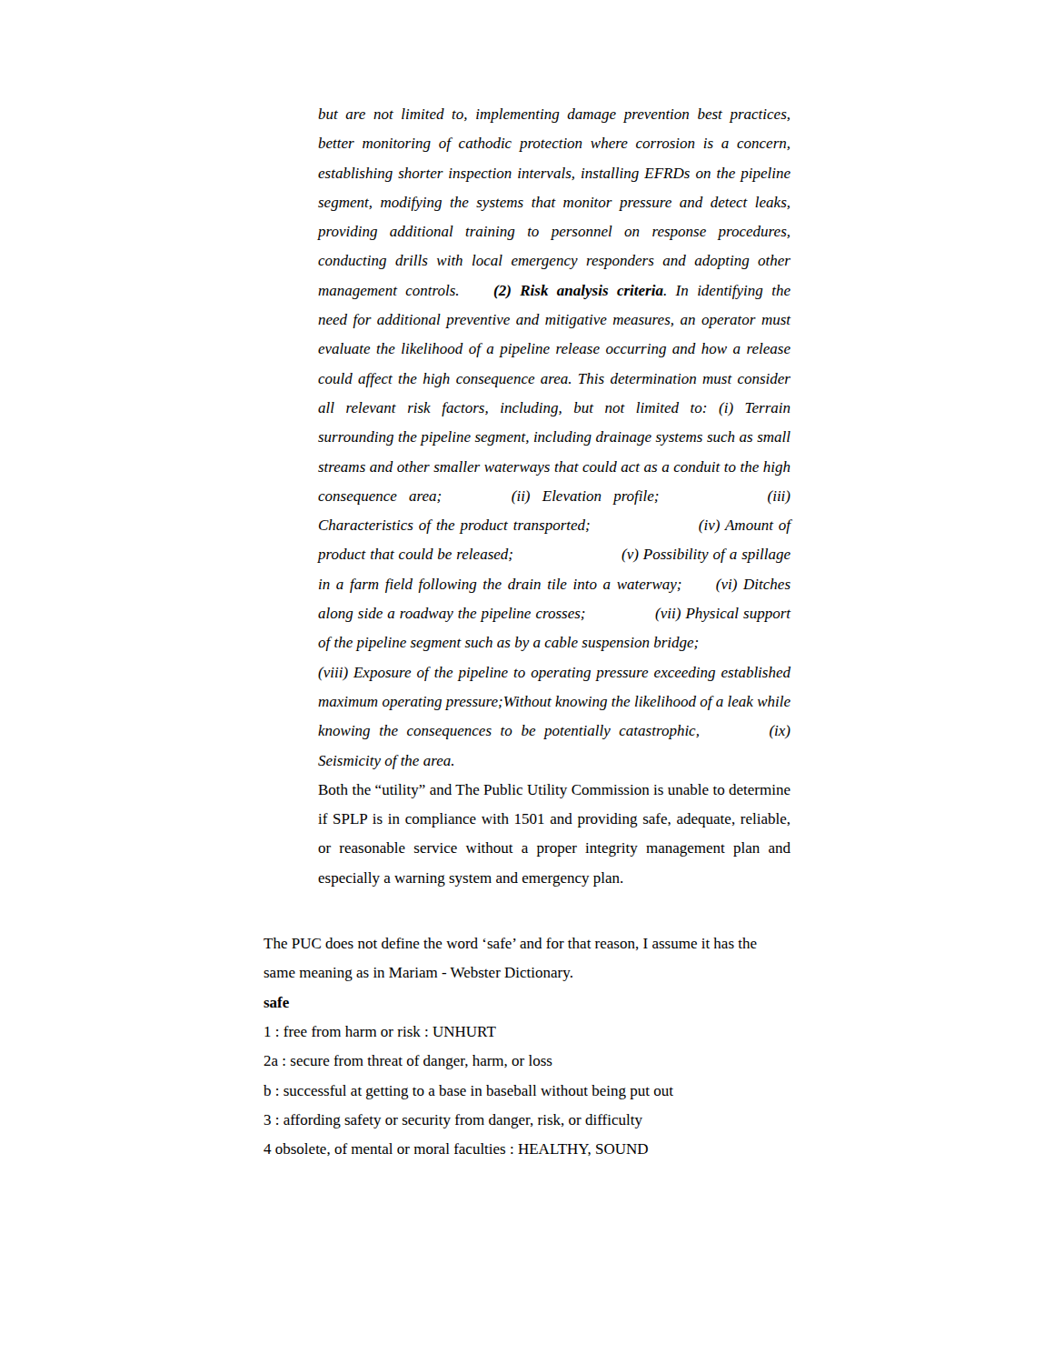but are not limited to, implementing damage prevention best practices, better monitoring of cathodic protection where corrosion is a concern, establishing shorter inspection intervals, installing EFRDs on the pipeline segment, modifying the systems that monitor pressure and detect leaks, providing additional training to personnel on response procedures, conducting drills with local emergency responders and adopting other management controls. (2) Risk analysis criteria. In identifying the need for additional preventive and mitigative measures, an operator must evaluate the likelihood of a pipeline release occurring and how a release could affect the high consequence area. This determination must consider all relevant risk factors, including, but not limited to: (i) Terrain surrounding the pipeline segment, including drainage systems such as small streams and other smaller waterways that could act as a conduit to the high consequence area; (ii) Elevation profile; (iii) Characteristics of the product transported; (iv) Amount of product that could be released; (v) Possibility of a spillage in a farm field following the drain tile into a waterway; (vi) Ditches along side a roadway the pipeline crosses; (vii) Physical support of the pipeline segment such as by a cable suspension bridge;
(viii) Exposure of the pipeline to operating pressure exceeding established maximum operating pressure;Without knowing the likelihood of a leak while knowing the consequences to be potentially catastrophic, (ix) Seismicity of the area.
Both the “utility” and The Public Utility Commission is unable to determine if SPLP is in compliance with 1501 and providing safe, adequate, reliable, or reasonable service without a proper integrity management plan and especially a warning system and emergency plan.
The PUC does not define the word ‘safe’ and for that reason, I assume it has the same meaning as in Mariam - Webster Dictionary.
safe
1 : free from harm or risk : UNHURT
2a : secure from threat of danger, harm, or loss
b : successful at getting to a base in baseball without being put out
3 : affording safety or security from danger, risk, or difficulty
4 obsolete, of mental or moral faculties : HEALTHY, SOUND